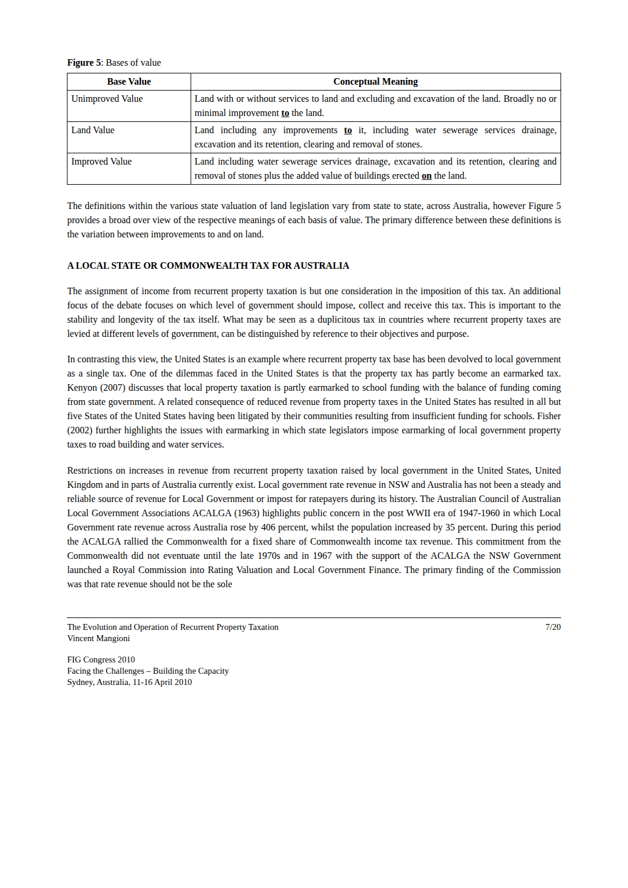Figure 5: Bases of value
| Base Value | Conceptual Meaning |
| --- | --- |
| Unimproved Value | Land with or without services to land and excluding and excavation of the land. Broadly no or minimal improvement to the land. |
| Land Value | Land including any improvements to it, including water sewerage services drainage, excavation and its retention, clearing and removal of stones. |
| Improved Value | Land including water sewerage services drainage, excavation and its retention, clearing and removal of stones plus the added value of buildings erected on the land. |
The definitions within the various state valuation of land legislation vary from state to state, across Australia, however Figure 5 provides a broad over view of the respective meanings of each basis of value. The primary difference between these definitions is the variation between improvements to and on land.
A Local State or Commonwealth Tax for Australia
The assignment of income from recurrent property taxation is but one consideration in the imposition of this tax. An additional focus of the debate focuses on which level of government should impose, collect and receive this tax. This is important to the stability and longevity of the tax itself. What may be seen as a duplicitous tax in countries where recurrent property taxes are levied at different levels of government, can be distinguished by reference to their objectives and purpose.
In contrasting this view, the United States is an example where recurrent property tax base has been devolved to local government as a single tax. One of the dilemmas faced in the United States is that the property tax has partly become an earmarked tax. Kenyon (2007) discusses that local property taxation is partly earmarked to school funding with the balance of funding coming from state government. A related consequence of reduced revenue from property taxes in the United States has resulted in all but five States of the United States having been litigated by their communities resulting from insufficient funding for schools. Fisher (2002) further highlights the issues with earmarking in which state legislators impose earmarking of local government property taxes to road building and water services.
Restrictions on increases in revenue from recurrent property taxation raised by local government in the United States, United Kingdom and in parts of Australia currently exist. Local government rate revenue in NSW and Australia has not been a steady and reliable source of revenue for Local Government or impost for ratepayers during its history. The Australian Council of Australian Local Government Associations ACALGA (1963) highlights public concern in the post WWII era of 1947-1960 in which Local Government rate revenue across Australia rose by 406 percent, whilst the population increased by 35 percent. During this period the ACALGA rallied the Commonwealth for a fixed share of Commonwealth income tax revenue. This commitment from the Commonwealth did not eventuate until the late 1970s and in 1967 with the support of the ACALGA the NSW Government launched a Royal Commission into Rating Valuation and Local Government Finance. The primary finding of the Commission was that rate revenue should not be the sole
The Evolution and Operation of Recurrent Property Taxation 7/20
Vincent Mangioni
FIG Congress 2010
Facing the Challenges – Building the Capacity
Sydney, Australia, 11-16 April 2010